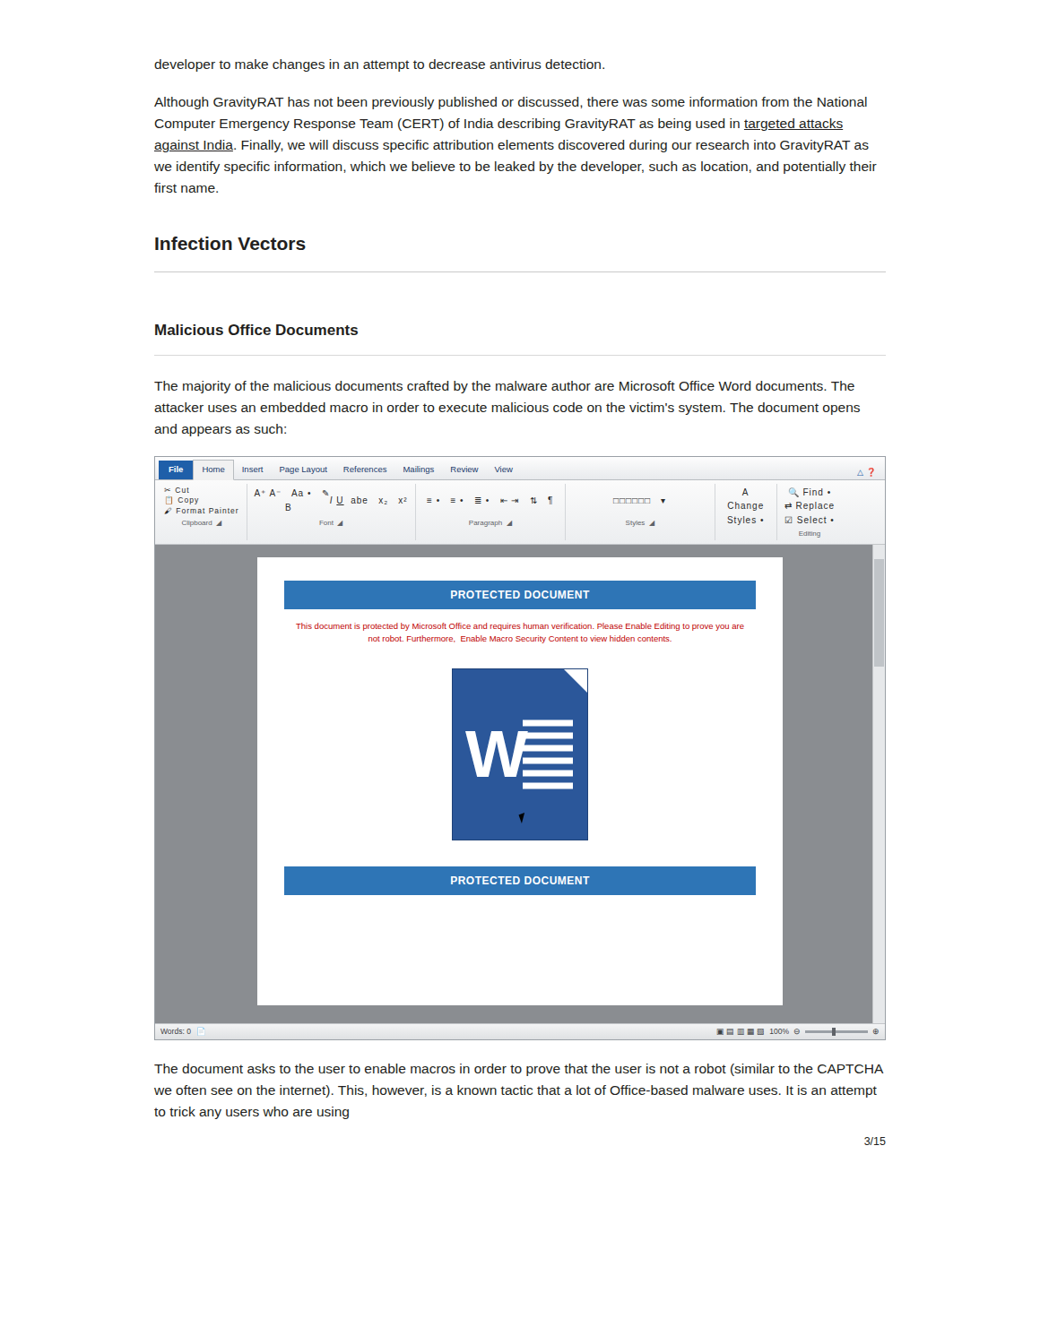developer to make changes in an attempt to decrease antivirus detection.
Although GravityRAT has not been previously published or discussed, there was some information from the National Computer Emergency Response Team (CERT) of India describing GravityRAT as being used in targeted attacks against India. Finally, we will discuss specific attribution elements discovered during our research into GravityRAT as we identify specific information, which we believe to be leaked by the developer, such as location, and potentially their first name.
Infection Vectors
Malicious Office Documents
The majority of the malicious documents crafted by the malware author are Microsoft Office Word documents. The attacker uses an embedded macro in order to execute malicious code on the victim's system. The document opens and appears as such:
File Home Insert Page Layout References Mailings Review View △ ❓
✂ Cut 📋 Copy 🖌 Format Painter
Clipboard ◢
A⁺ A⁻ Aa • ✎
B I U abe x₂ x²
Font ◢
≡ • ≡ • ≣ • ⇤ ⇥ ⇅ ¶
Paragraph ◢
□□□□□□ ▾
Styles ◢
A
Change
Styles •
🔍 Find •
⇄ Replace
☑ Select •
Editing
PROTECTED DOCUMENT
This document is protected by Microsoft Office and requires human verification. Please Enable Editing to prove you are not robot. Furthermore, Enable Macro Security Content to view hidden contents.
W
PROTECTED DOCUMENT
Words: 0 📄
▣ ▤ ▥ ▦ ▧ 100% ⊖ ⊕
The document asks to the user to enable macros in order to prove that the user is not a robot (similar to the CAPTCHA we often see on the internet). This, however, is a known tactic that a lot of Office-based malware uses. It is an attempt to trick any users who are using
3/15